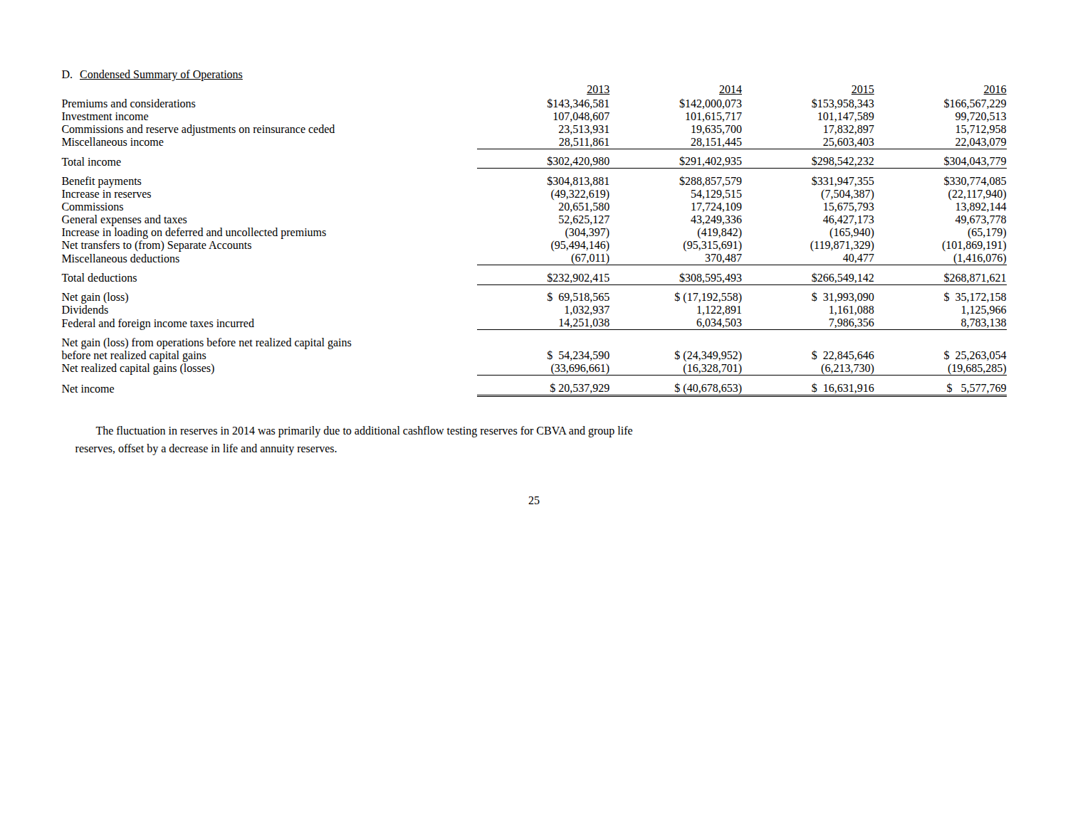D. Condensed Summary of Operations
| | 2013 | 2014 | 2015 | 2016 |
| --- | --- | --- | --- | --- |
| Premiums and considerations | $143,346,581 | $142,000,073 | $153,958,343 | $166,567,229 |
| Investment income | 107,048,607 | 101,615,717 | 101,147,589 | 99,720,513 |
| Commissions and reserve adjustments on reinsurance ceded | 23,513,931 | 19,635,700 | 17,832,897 | 15,712,958 |
| Miscellaneous income | 28,511,861 | 28,151,445 | 25,603,403 | 22,043,079 |
| Total income | $302,420,980 | $291,402,935 | $298,542,232 | $304,043,779 |
| Benefit payments | $304,813,881 | $288,857,579 | $331,947,355 | $330,774,085 |
| Increase in reserves | (49,322,619) | 54,129,515 | (7,504,387) | (22,117,940) |
| Commissions | 20,651,580 | 17,724,109 | 15,675,793 | 13,892,144 |
| General expenses and taxes | 52,625,127 | 43,249,336 | 46,427,173 | 49,673,778 |
| Increase in loading on deferred and uncollected premiums | (304,397) | (419,842) | (165,940) | (65,179) |
| Net transfers to (from) Separate Accounts | (95,494,146) | (95,315,691) | (119,871,329) | (101,869,191) |
| Miscellaneous deductions | (67,011) | 370,487 | 40,477 | (1,416,076) |
| Total deductions | $232,902,415 | $308,595,493 | $266,549,142 | $268,871,621 |
| Net gain (loss) | $ 69,518,565 | $ (17,192,558) | $ 31,993,090 | $ 35,172,158 |
| Dividends | 1,032,937 | 1,122,891 | 1,161,088 | 1,125,966 |
| Federal and foreign income taxes incurred | 14,251,038 | 6,034,503 | 7,986,356 | 8,783,138 |
| Net gain (loss) from operations before net realized capital gains | | | | |
| before net realized capital gains | $ 54,234,590 | $ (24,349,952) | $ 22,845,646 | $ 25,263,054 |
| Net realized capital gains (losses) | (33,696,661) | (16,328,701) | (6,213,730) | (19,685,285) |
| Net income | $ 20,537,929 | $ (40,678,653) | $ 16,631,916 | $ 5,577,769 |
The fluctuation in reserves in 2014 was primarily due to additional cashflow testing reserves for CBVA and group life reserves, offset by a decrease in life and annuity reserves.
25